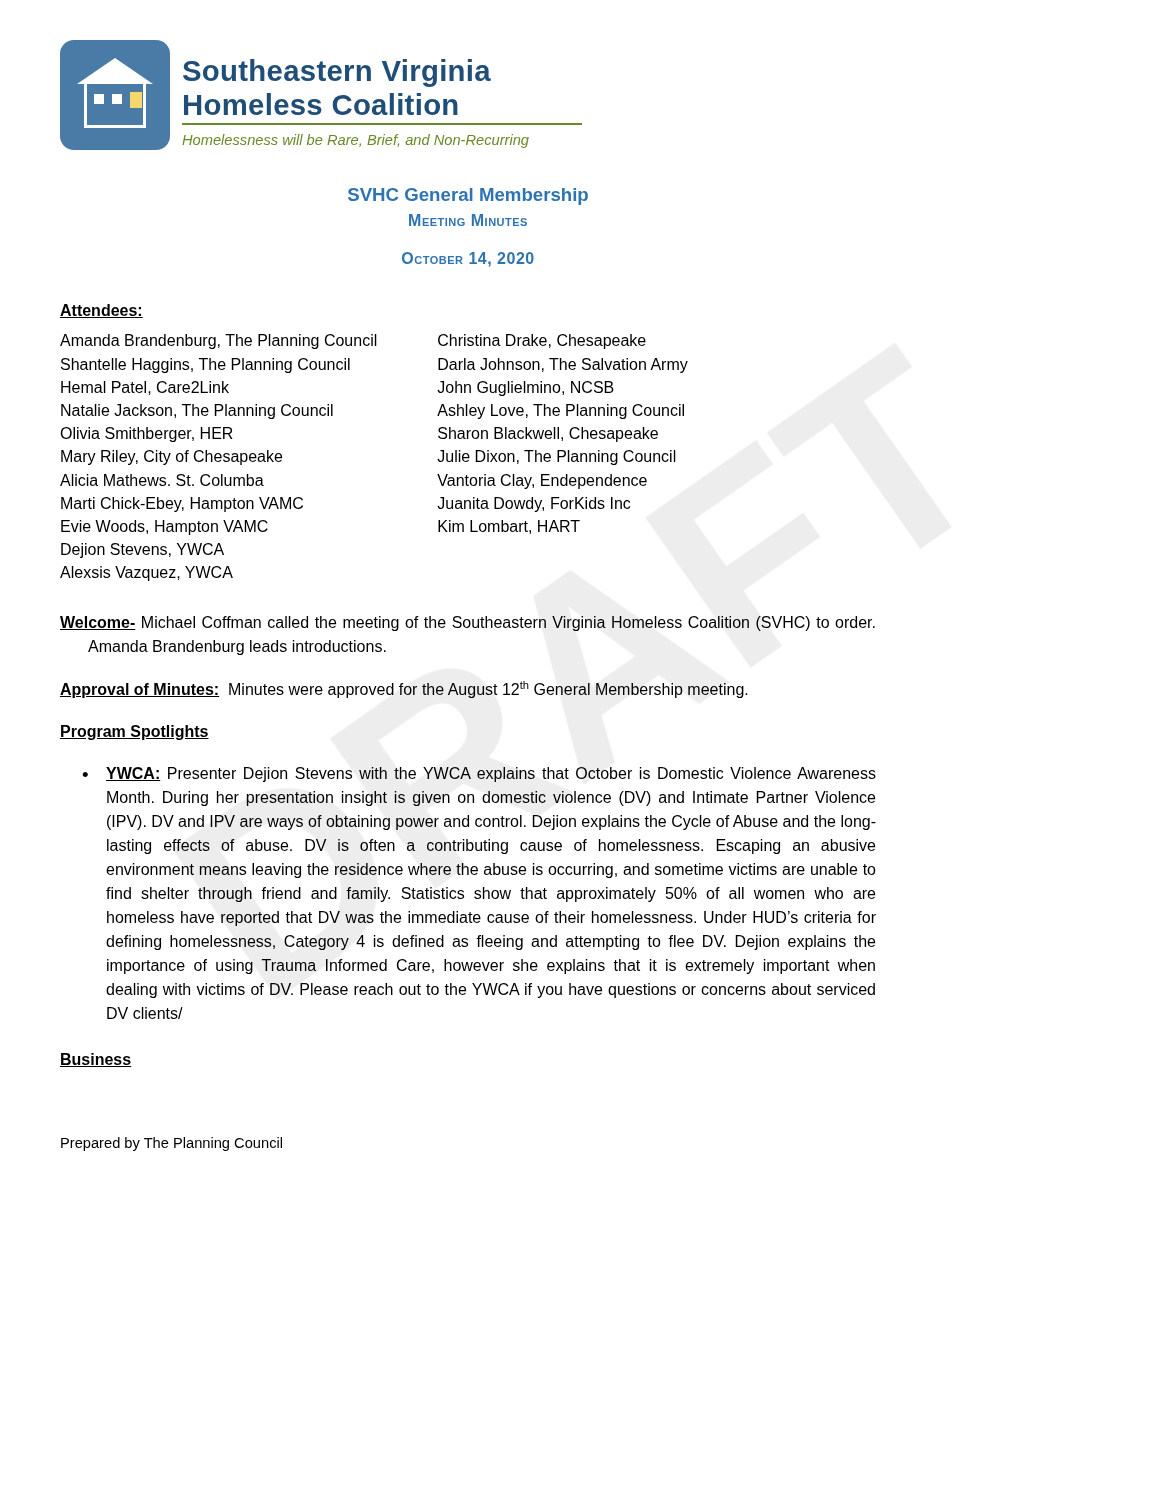Southeastern Virginia
Homeless Coalition
Homelessness will be Rare, Brief, and Non-Recurring
SVHC General Membership
Meeting Minutes
October 14, 2020
Attendees:
| Amanda Brandenburg, The Planning Council | Christina Drake, Chesapeake |
| Shantelle Haggins, The Planning Council | Darla Johnson, The Salvation Army |
| Hemal Patel, Care2Link | John Guglielmino, NCSB |
| Natalie Jackson, The Planning Council | Ashley Love, The Planning Council |
| Olivia Smithberger, HER | Sharon Blackwell, Chesapeake |
| Mary Riley, City of Chesapeake | Julie Dixon, The Planning Council |
| Alicia Mathews. St. Columba | Vantoria Clay, Endependence |
| Marti Chick-Ebey, Hampton VAMC | Juanita Dowdy, ForKids Inc |
| Evie Woods, Hampton VAMC | Kim Lombart, HART |
| Dejion Stevens, YWCA | |
| Alexsis Vazquez, YWCA | |
Welcome- Michael Coffman called the meeting of the Southeastern Virginia Homeless Coalition (SVHC) to order. Amanda Brandenburg leads introductions.
Approval of Minutes: Minutes were approved for the August 12th General Membership meeting.
Program Spotlights
YWCA: Presenter Dejion Stevens with the YWCA explains that October is Domestic Violence Awareness Month. During her presentation insight is given on domestic violence (DV) and Intimate Partner Violence (IPV). DV and IPV are ways of obtaining power and control. Dejion explains the Cycle of Abuse and the long-lasting effects of abuse. DV is often a contributing cause of homelessness. Escaping an abusive environment means leaving the residence where the abuse is occurring, and sometime victims are unable to find shelter through friend and family. Statistics show that approximately 50% of all women who are homeless have reported that DV was the immediate cause of their homelessness. Under HUD’s criteria for defining homelessness, Category 4 is defined as fleeing and attempting to flee DV. Dejion explains the importance of using Trauma Informed Care, however she explains that it is extremely important when dealing with victims of DV. Please reach out to the YWCA if you have questions or concerns about serviced DV clients/
Business
Prepared by The Planning Council